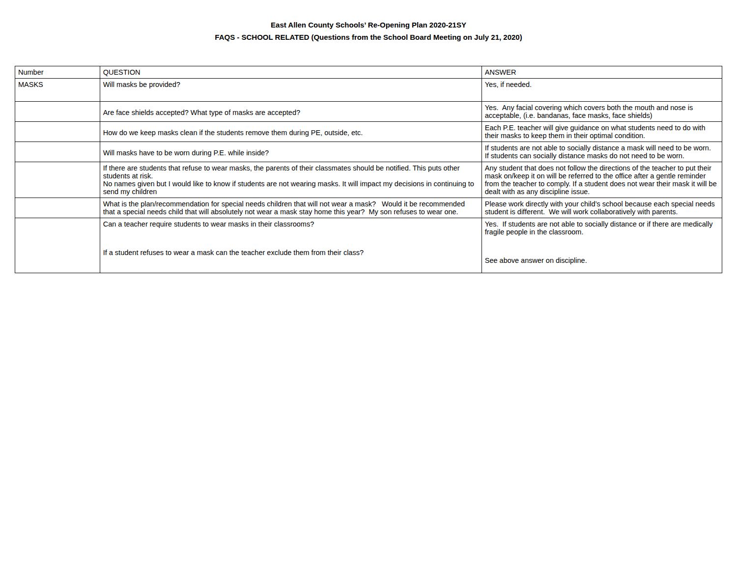East Allen County Schools’ Re-Opening Plan 2020-21SY
FAQS - SCHOOL RELATED (Questions from the School Board Meeting on July 21, 2020)
| Number | QUESTION | ANSWER |
| --- | --- | --- |
| MASKS | Will masks be provided? | Yes, if needed. |
| | Are face shields accepted? What type of masks are accepted? | Yes. Any facial covering which covers both the mouth and nose is acceptable, (i.e. bandanas, face masks, face shields) |
| | How do we keep masks clean if the students remove them during PE, outside, etc. | Each P.E. teacher will give guidance on what students need to do with their masks to keep them in their optimal condition. |
| | Will masks have to be worn during P.E. while inside? | If students are not able to socially distance a mask will need to be worn. If students can socially distance masks do not need to be worn. |
| | If there are students that refuse to wear masks, the parents of their classmates should be notified. This puts other students at risk. No names given but I would like to know if students are not wearing masks. It will impact my decisions in continuing to send my children | Any student that does not follow the directions of the teacher to put their mask on/keep it on will be referred to the office after a gentle reminder from the teacher to comply. If a student does not wear their mask it will be dealt with as any discipline issue. |
| | What is the plan/recommendation for special needs children that will not wear a mask? Would it be recommended that a special needs child that will absolutely not wear a mask stay home this year? My son refuses to wear one. | Please work directly with your child’s school because each special needs student is different. We will work collaboratively with parents. |
| | Can a teacher require students to wear masks in their classrooms? If a student refuses to wear a mask can the teacher exclude them from their class? | Yes. If students are not able to socially distance or if there are medically fragile people in the classroom. See above answer on discipline. |